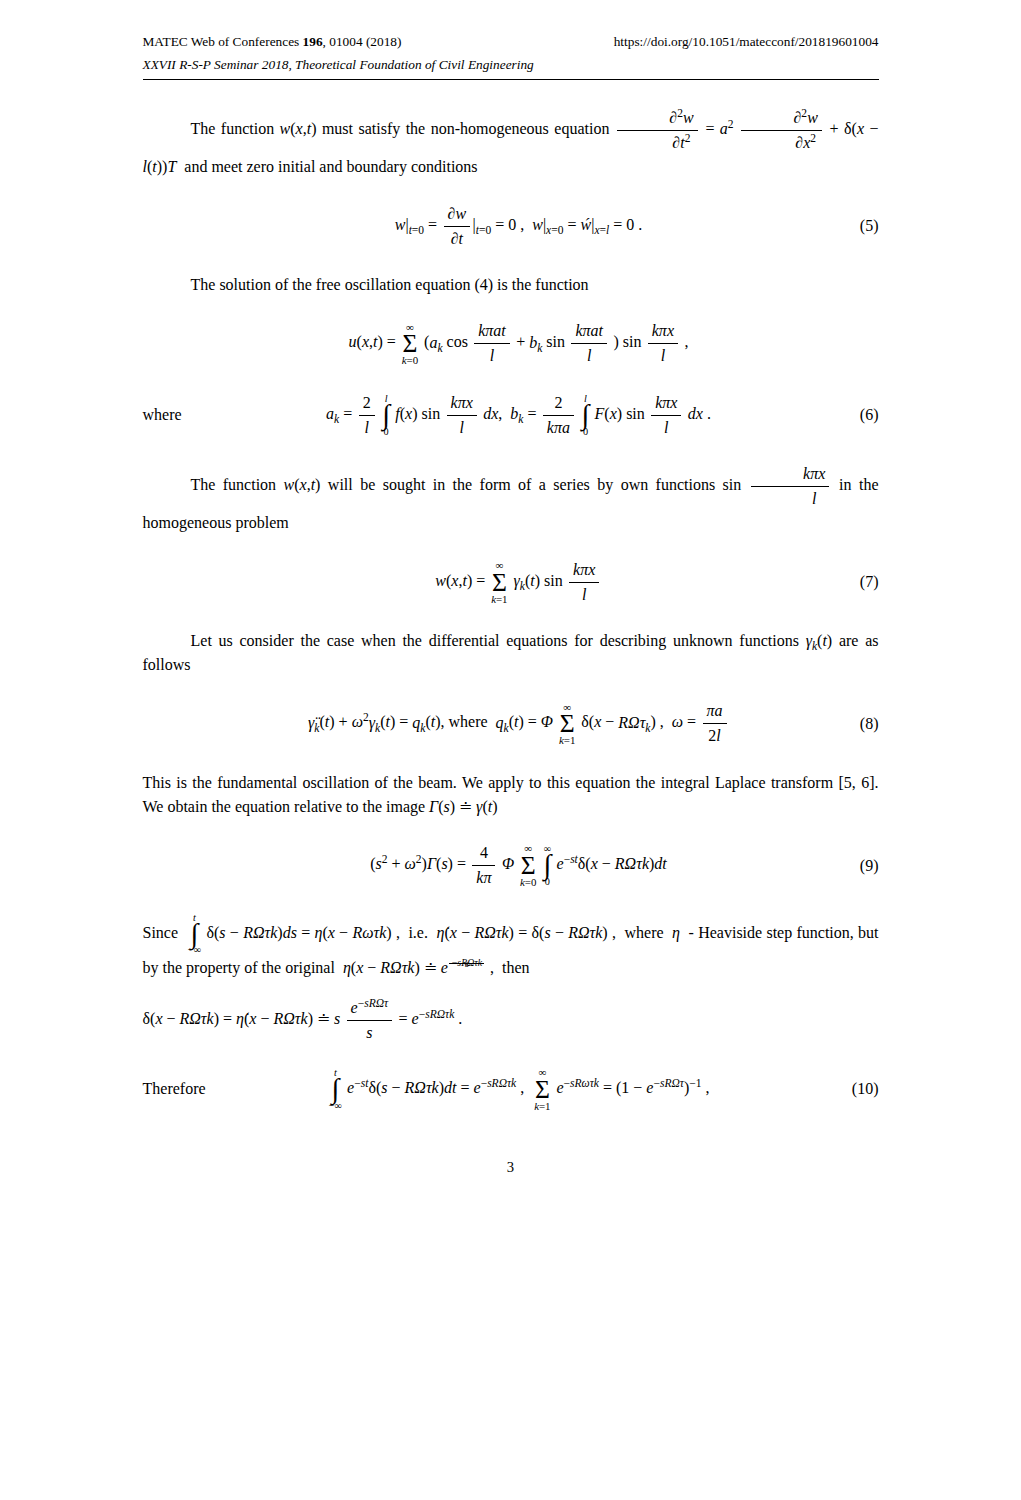MATEC Web of Conferences 196, 01004 (2018)
https://doi.org/10.1051/matecconf/201819601004
XXVII R-S-P Seminar 2018, Theoretical Foundation of Civil Engineering
The function w(x,t) must satisfy the non-homogeneous equation ∂2w∂t2 = a2 ∂2w∂x2 + δ(x − l(t))T and meet zero initial and boundary conditions
w|t=0 = ∂w∂t|t=0 = 0 , w|x=0 = ẃ|x=l = 0 .
(5)
The solution of the free oscillation equation (4) is the function
u(x,t) = ∞Σk=0 (ak cos kπat l + bk sin kπat l ) sin kπx l ,
where
ak = 2 l l∫0 f(x) sin kπx l dx, bk = 2 kπa l∫0 F(x) sin kπx l dx .
(6)
The function w(x,t) will be sought in the form of a series by own functions sin kπx l in the homogeneous problem
w(x,t) = ∞Σk=1 γk(t) sin kπx l
(7)
Let us consider the case when the differential equations for describing unknown functions γk(t) are as follows
γ̈k(t) + ω2γk(t) = qk(t), where qk(t) = Φ ∞Σk=1 δ(x − RΩτk) , ω = πa 2l
(8)
This is the fundamental oscillation of the beam. We apply to this equation the integral Laplace transform [5, 6]. We obtain the equation relative to the image Γ(s) ≐ γ(t)
(s2 + ω2)Γ(s) = 4 kπ Φ ∞Σk=0 ∞∫0 e−stδ(x − RΩτk)dt
(9)
Since t∫−∞ δ(s − RΩτk)ds = η(x − Rωτk) , i.e. η̇(x − RΩτk) = δ(s − RΩτk) , where η - Heaviside step function, but by the property of the original η(x − RΩτk) ≐ e−sRΩτk s , then
δ(x − RΩτk) = η̇(x − RΩτk) ≐ s e−sRΩτ s = e−sRΩτk .
Therefore
t∫−∞ e−stδ(s − RΩτk)dt = e−sRΩτk , ∞Σk=1 e−sRωτk = (1 − e−sRΩτ)−1 ,
(10)
3